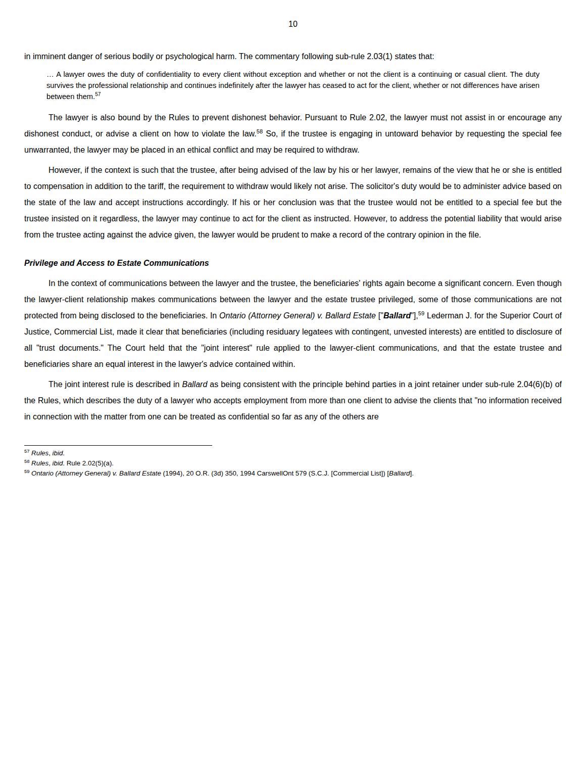10
in imminent danger of serious bodily or psychological harm. The commentary following sub-rule 2.03(1) states that:
… A lawyer owes the duty of confidentiality to every client without exception and whether or not the client is a continuing or casual client. The duty survives the professional relationship and continues indefinitely after the lawyer has ceased to act for the client, whether or not differences have arisen between them.57
The lawyer is also bound by the Rules to prevent dishonest behavior. Pursuant to Rule 2.02, the lawyer must not assist in or encourage any dishonest conduct, or advise a client on how to violate the law.58 So, if the trustee is engaging in untoward behavior by requesting the special fee unwarranted, the lawyer may be placed in an ethical conflict and may be required to withdraw.
However, if the context is such that the trustee, after being advised of the law by his or her lawyer, remains of the view that he or she is entitled to compensation in addition to the tariff, the requirement to withdraw would likely not arise. The solicitor's duty would be to administer advice based on the state of the law and accept instructions accordingly. If his or her conclusion was that the trustee would not be entitled to a special fee but the trustee insisted on it regardless, the lawyer may continue to act for the client as instructed. However, to address the potential liability that would arise from the trustee acting against the advice given, the lawyer would be prudent to make a record of the contrary opinion in the file.
Privilege and Access to Estate Communications
In the context of communications between the lawyer and the trustee, the beneficiaries' rights again become a significant concern. Even though the lawyer-client relationship makes communications between the lawyer and the estate trustee privileged, some of those communications are not protected from being disclosed to the beneficiaries. In Ontario (Attorney General) v. Ballard Estate ["Ballard"],59 Lederman J. for the Superior Court of Justice, Commercial List, made it clear that beneficiaries (including residuary legatees with contingent, unvested interests) are entitled to disclosure of all "trust documents." The Court held that the "joint interest" rule applied to the lawyer-client communications, and that the estate trustee and beneficiaries share an equal interest in the lawyer's advice contained within.
The joint interest rule is described in Ballard as being consistent with the principle behind parties in a joint retainer under sub-rule 2.04(6)(b) of the Rules, which describes the duty of a lawyer who accepts employment from more than one client to advise the clients that "no information received in connection with the matter from one can be treated as confidential so far as any of the others are
57 Rules, ibid.
58 Rules, ibid. Rule 2.02(5)(a).
59 Ontario (Attorney General) v. Ballard Estate (1994), 20 O.R. (3d) 350, 1994 CarswellOnt 579 (S.C.J. [Commercial List]) [Ballard].